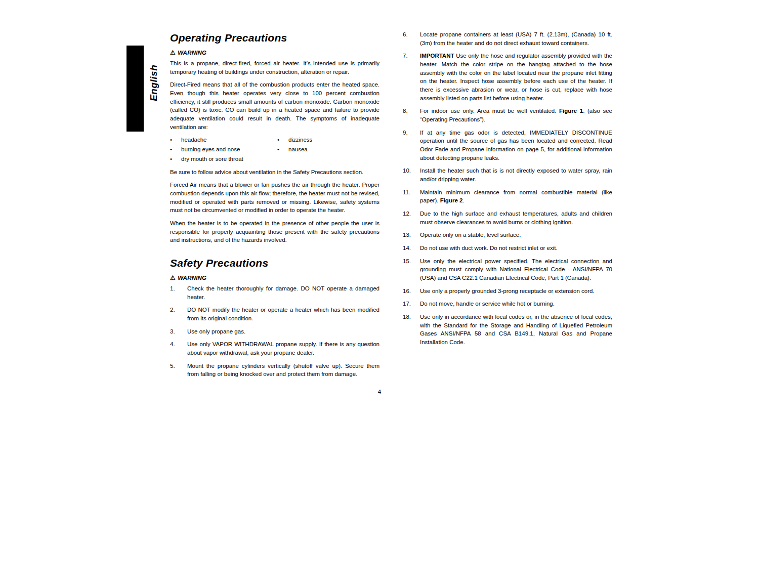English
Operating Precautions
⚠WARNING
This is a propane, direct-fired, forced air heater. It’s intended use is primarily temporary heating of buildings under construction, alteration or repair.
Direct-Fired means that all of the combustion products enter the heated space. Even though this heater operates very close to 100 percent combustion efficiency, it still produces small amounts of carbon monoxide. Carbon monoxide (called CO) is toxic. CO can build up in a heated space and failure to provide adequate ventilation could result in death. The symptoms of inadequate ventilation are:
•headache•dizziness
•burning eyes and nose•nausea
•dry mouth or sore throat
Be sure to follow advice about ventilation in the Safety Precautions section.
Forced Air means that a blower or fan pushes the air through the heater. Proper combustion depends upon this air flow; therefore, the heater must not be revised, modified or operated with parts removed or missing. Likewise, safety systems must not be circumvented or modified in order to operate the heater.
When the heater is to be operated in the presence of other people the user is responsible for properly acquainting those present with the safety precautions and instructions, and of the hazards involved.
Safety Precautions
⚠WARNING
1. Check the heater thoroughly for damage. DO NOT operate a damaged heater.
2. DO NOT modify the heater or operate a heater which has been modified from its original condition.
3. Use only propane gas.
4. Use only VAPOR WITHDRAWAL propane supply. If there is any question about vapor withdrawal, ask your propane dealer.
5. Mount the propane cylinders vertically (shutoff valve up). Secure them from falling or being knocked over and protect them from damage.
6. Locate propane containers at least (USA) 7 ft. (2.13m), (Canada) 10 ft. (3m) from the heater and do not direct exhaust toward containers.
7. IMPORTANT Use only the hose and regulator assembly provided with the heater. Match the color stripe on the hangtag attached to the hose assembly with the color on the label located near the propane inlet fitting on the heater. Inspect hose assembly before each use of the heater. If there is excessive abrasion or wear, or hose is cut, replace with hose assembly listed on parts list before using heater.
8. For indoor use only. Area must be well ventilated. Figure 1. (also see “Operating Precautions”).
9. If at any time gas odor is detected, IMMEDIATELY DISCONTINUE operation until the source of gas has been located and corrected. Read Odor Fade and Propane information on page 5, for additional information about detecting propane leaks.
10. Install the heater such that is is not directly exposed to water spray, rain and/or dripping water.
11. Maintain minimum clearance from normal combustible material (like paper). Figure 2.
12. Due to the high surface and exhaust temperatures, adults and children must observe clearances to avoid burns or clothing ignition.
13. Operate only on a stable, level surface.
14. Do not use with duct work. Do not restrict inlet or exit.
15. Use only the electrical power specified. The electrical connection and grounding must comply with National Electrical Code - ANSI/NFPA 70 (USA) and CSA C22.1 Canadian Electrical Code, Part 1 (Canada).
16. Use only a properly grounded 3-prong receptacle or extension cord.
17. Do not move, handle or service while hot or burning.
18. Use only in accordance with local codes or, in the absence of local codes, with the Standard for the Storage and Handling of Liquefied Petroleum Gases ANSI/NFPA 58 and CSA B149.1, Natural Gas and Propane Installation Code.
4